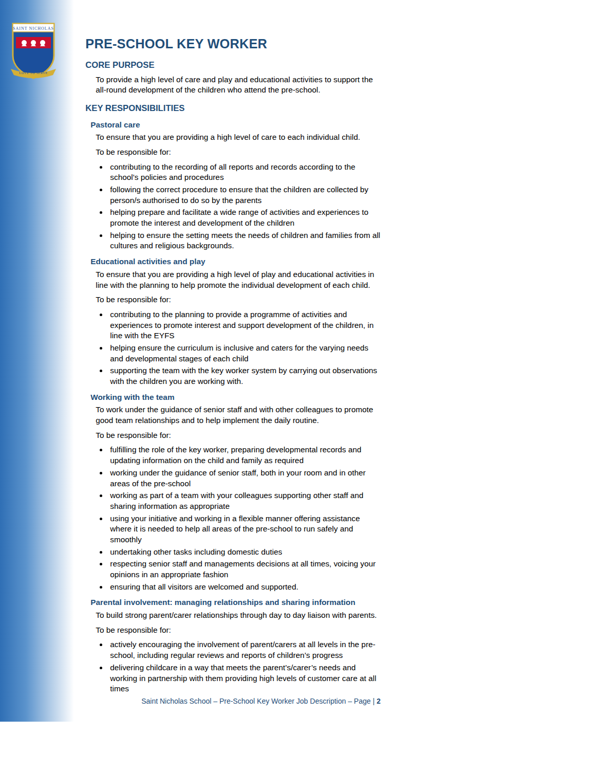SAINT NICHOLAS LOVE TO SERVE
PRE-SCHOOL KEY WORKER
CORE PURPOSE
To provide a high level of care and play and educational activities to support the all-round development of the children who attend the pre-school.
KEY RESPONSIBILITIES
Pastoral care
To ensure that you are providing a high level of care to each individual child.
To be responsible for:
contributing to the recording of all reports and records according to the school’s policies and procedures
following the correct procedure to ensure that the children are collected by person/s authorised to do so by the parents
helping prepare and facilitate a wide range of activities and experiences to promote the interest and development of the children
helping to ensure the setting meets the needs of children and families from all cultures and religious backgrounds.
Educational activities and play
To ensure that you are providing a high level of play and educational activities in line with the planning to help promote the individual development of each child.
To be responsible for:
contributing to the planning to provide a programme of activities and experiences to promote interest and support development of the children, in line with the EYFS
helping ensure the curriculum is inclusive and caters for the varying needs and developmental stages of each child
supporting the team with the key worker system by carrying out observations with the children you are working with.
Working with the team
To work under the guidance of senior staff and with other colleagues to promote good team relationships and to help implement the daily routine.
To be responsible for:
fulfilling the role of the key worker, preparing developmental records and updating information on the child and family as required
working under the guidance of senior staff, both in your room and in other areas of the pre-school
working as part of a team with your colleagues supporting other staff and sharing information as appropriate
using your initiative and working in a flexible manner offering assistance where it is needed to help all areas of the pre-school to run safely and smoothly
undertaking other tasks including domestic duties
respecting senior staff and managements decisions at all times, voicing your opinions in an appropriate fashion
ensuring that all visitors are welcomed and supported.
Parental involvement: managing relationships and sharing information
To build strong parent/carer relationships through day to day liaison with parents.
To be responsible for:
actively encouraging the involvement of parent/carers at all levels in the pre-school, including regular reviews and reports of children’s progress
delivering childcare in a way that meets the parent’s/carer’s needs and working in partnership with them providing high levels of customer care at all times
Saint Nicholas School – Pre-School Key Worker Job Description – Page | 2